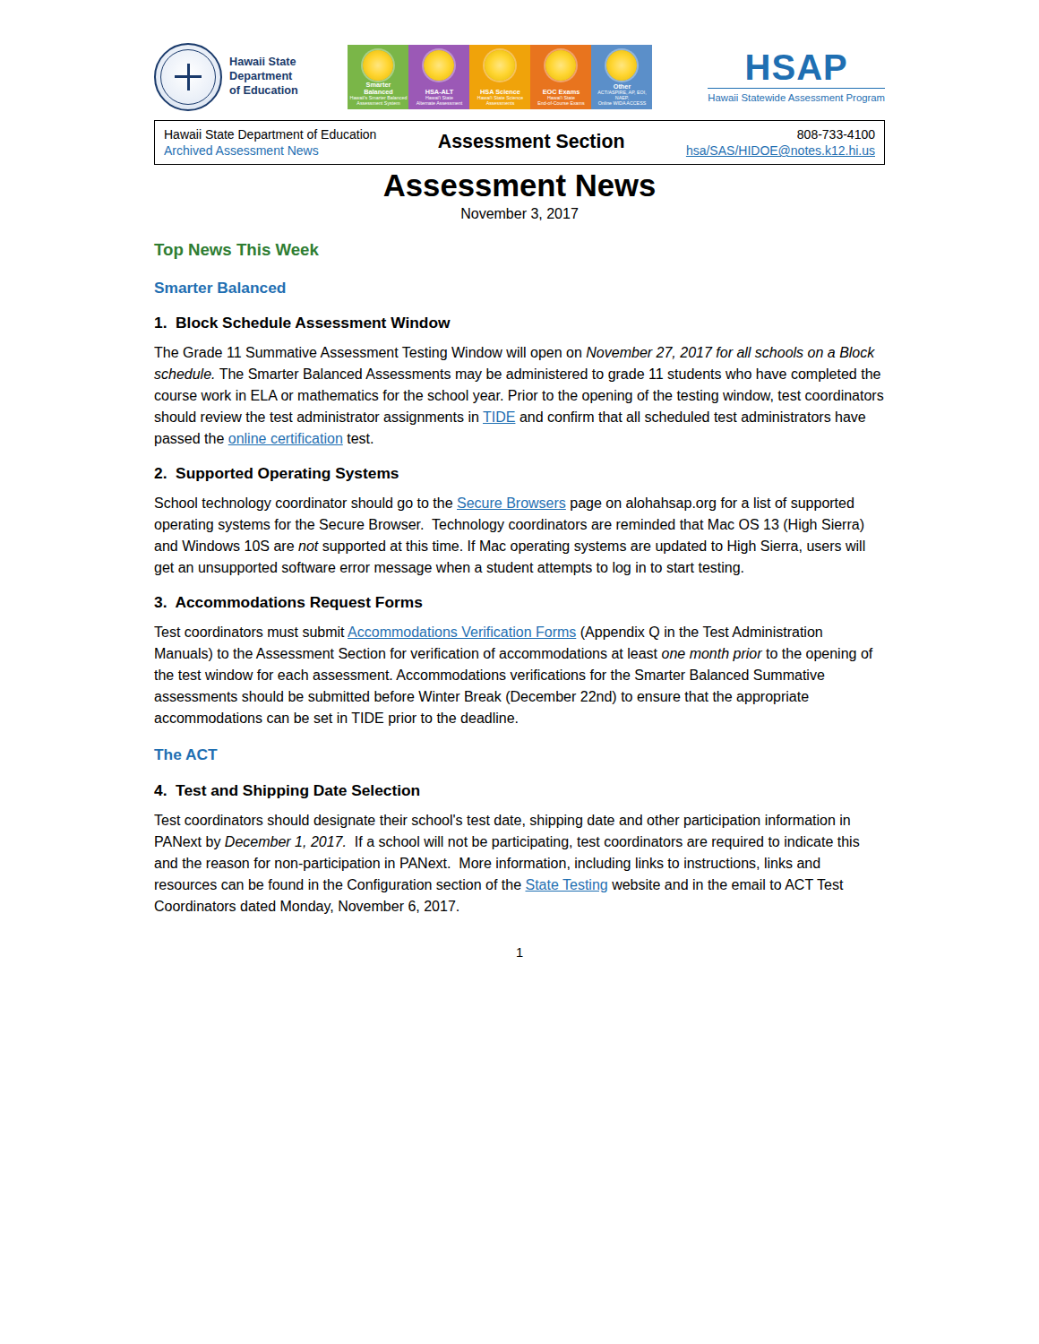Hawaii State
Department
of Education
Smarter
Balanced Hawaii's Smarter Balanced
Assessment System
HSA-ALT Hawai'i State
Alternate Assessment
HSA Science Hawai'i State Science
Assessments
EOC Exams Hawai'i State
End-of-Course Exams
Other ACT/ASPIRE, AP, EOI, NAEP,
Online WIDA ACCESS
HSAP
Hawaii Statewide Assessment Program
Hawaii State Department of Education
Archived Assessment News
Assessment Section
808-733-4100
hsa/SAS/HIDOE@notes.k12.hi.us
Assessment News
November 3, 2017
Top News This Week
Smarter Balanced
1. Block Schedule Assessment Window
The Grade 11 Summative Assessment Testing Window will open on November 27, 2017 for all schools on a Block schedule. The Smarter Balanced Assessments may be administered to grade 11 students who have completed the course work in ELA or mathematics for the school year. Prior to the opening of the testing window, test coordinators should review the test administrator assignments in TIDE and confirm that all scheduled test administrators have passed the online certification test.
2. Supported Operating Systems
School technology coordinator should go to the Secure Browsers page on alohahsap.org for a list of supported operating systems for the Secure Browser. Technology coordinators are reminded that Mac OS 13 (High Sierra) and Windows 10S are not supported at this time. If Mac operating systems are updated to High Sierra, users will get an unsupported software error message when a student attempts to log in to start testing.
3. Accommodations Request Forms
Test coordinators must submit Accommodations Verification Forms (Appendix Q in the Test Administration Manuals) to the Assessment Section for verification of accommodations at least one month prior to the opening of the test window for each assessment. Accommodations verifications for the Smarter Balanced Summative assessments should be submitted before Winter Break (December 22nd) to ensure that the appropriate accommodations can be set in TIDE prior to the deadline.
The ACT
4. Test and Shipping Date Selection
Test coordinators should designate their school's test date, shipping date and other participation information in PANext by December 1, 2017. If a school will not be participating, test coordinators are required to indicate this and the reason for non-participation in PANext. More information, including links to instructions, links and resources can be found in the Configuration section of the State Testing website and in the email to ACT Test Coordinators dated Monday, November 6, 2017.
1